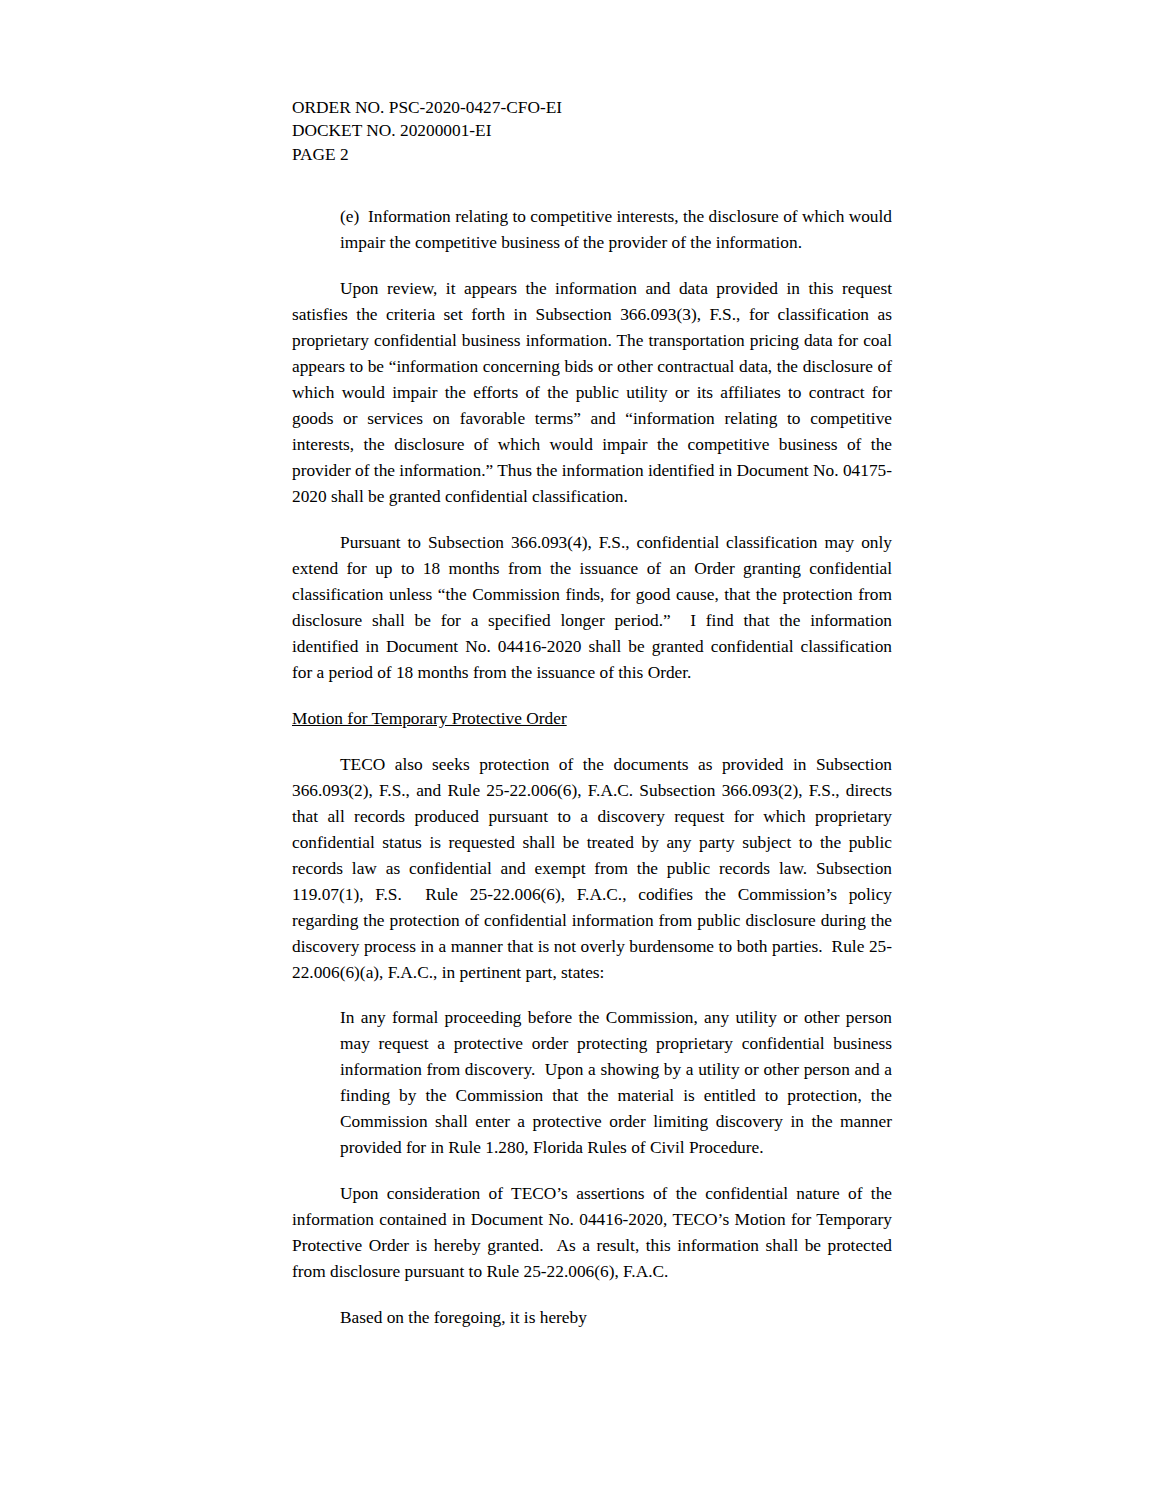ORDER NO. PSC-2020-0427-CFO-EI
DOCKET NO. 20200001-EI
PAGE 2
(e) Information relating to competitive interests, the disclosure of which would impair the competitive business of the provider of the information.
Upon review, it appears the information and data provided in this request satisfies the criteria set forth in Subsection 366.093(3), F.S., for classification as proprietary confidential business information. The transportation pricing data for coal appears to be “information concerning bids or other contractual data, the disclosure of which would impair the efforts of the public utility or its affiliates to contract for goods or services on favorable terms” and “information relating to competitive interests, the disclosure of which would impair the competitive business of the provider of the information.” Thus the information identified in Document No. 04175-2020 shall be granted confidential classification.
Pursuant to Subsection 366.093(4), F.S., confidential classification may only extend for up to 18 months from the issuance of an Order granting confidential classification unless “the Commission finds, for good cause, that the protection from disclosure shall be for a specified longer period.” I find that the information identified in Document No. 04416-2020 shall be granted confidential classification for a period of 18 months from the issuance of this Order.
Motion for Temporary Protective Order
TECO also seeks protection of the documents as provided in Subsection 366.093(2), F.S., and Rule 25-22.006(6), F.A.C. Subsection 366.093(2), F.S., directs that all records produced pursuant to a discovery request for which proprietary confidential status is requested shall be treated by any party subject to the public records law as confidential and exempt from the public records law. Subsection 119.07(1), F.S. Rule 25-22.006(6), F.A.C., codifies the Commission’s policy regarding the protection of confidential information from public disclosure during the discovery process in a manner that is not overly burdensome to both parties. Rule 25-22.006(6)(a), F.A.C., in pertinent part, states:
In any formal proceeding before the Commission, any utility or other person may request a protective order protecting proprietary confidential business information from discovery. Upon a showing by a utility or other person and a finding by the Commission that the material is entitled to protection, the Commission shall enter a protective order limiting discovery in the manner provided for in Rule 1.280, Florida Rules of Civil Procedure.
Upon consideration of TECO’s assertions of the confidential nature of the information contained in Document No. 04416-2020, TECO’s Motion for Temporary Protective Order is hereby granted. As a result, this information shall be protected from disclosure pursuant to Rule 25-22.006(6), F.A.C.
Based on the foregoing, it is hereby